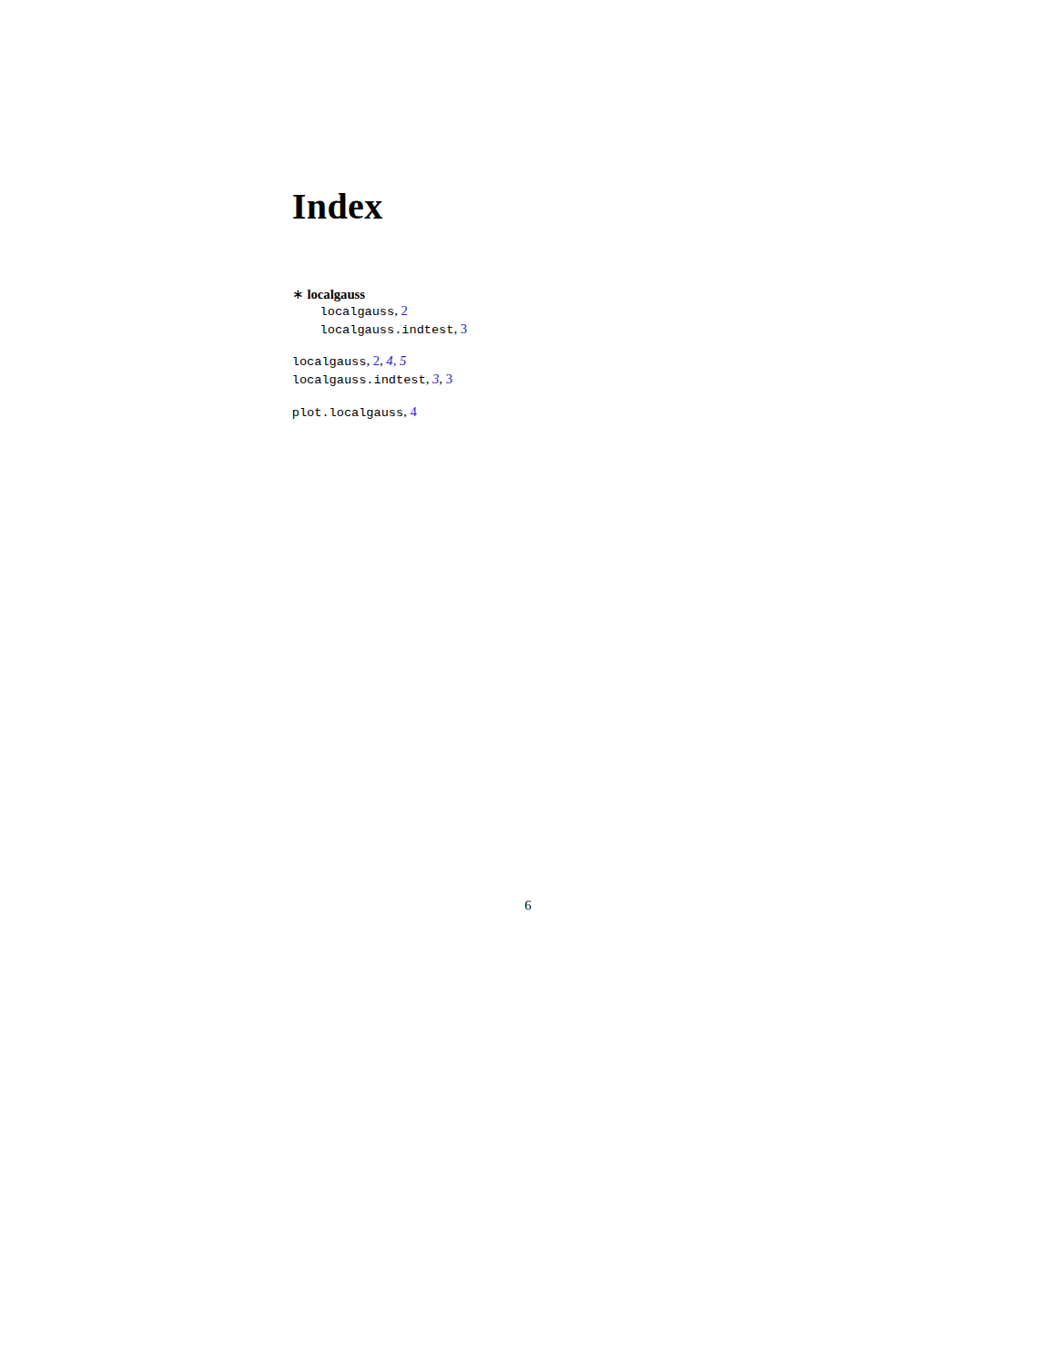Index
∗ localgauss
localgauss, 2
localgauss.indtest, 3
localgauss, 2, 4, 5
localgauss.indtest, 3, 3
plot.localgauss, 4
6